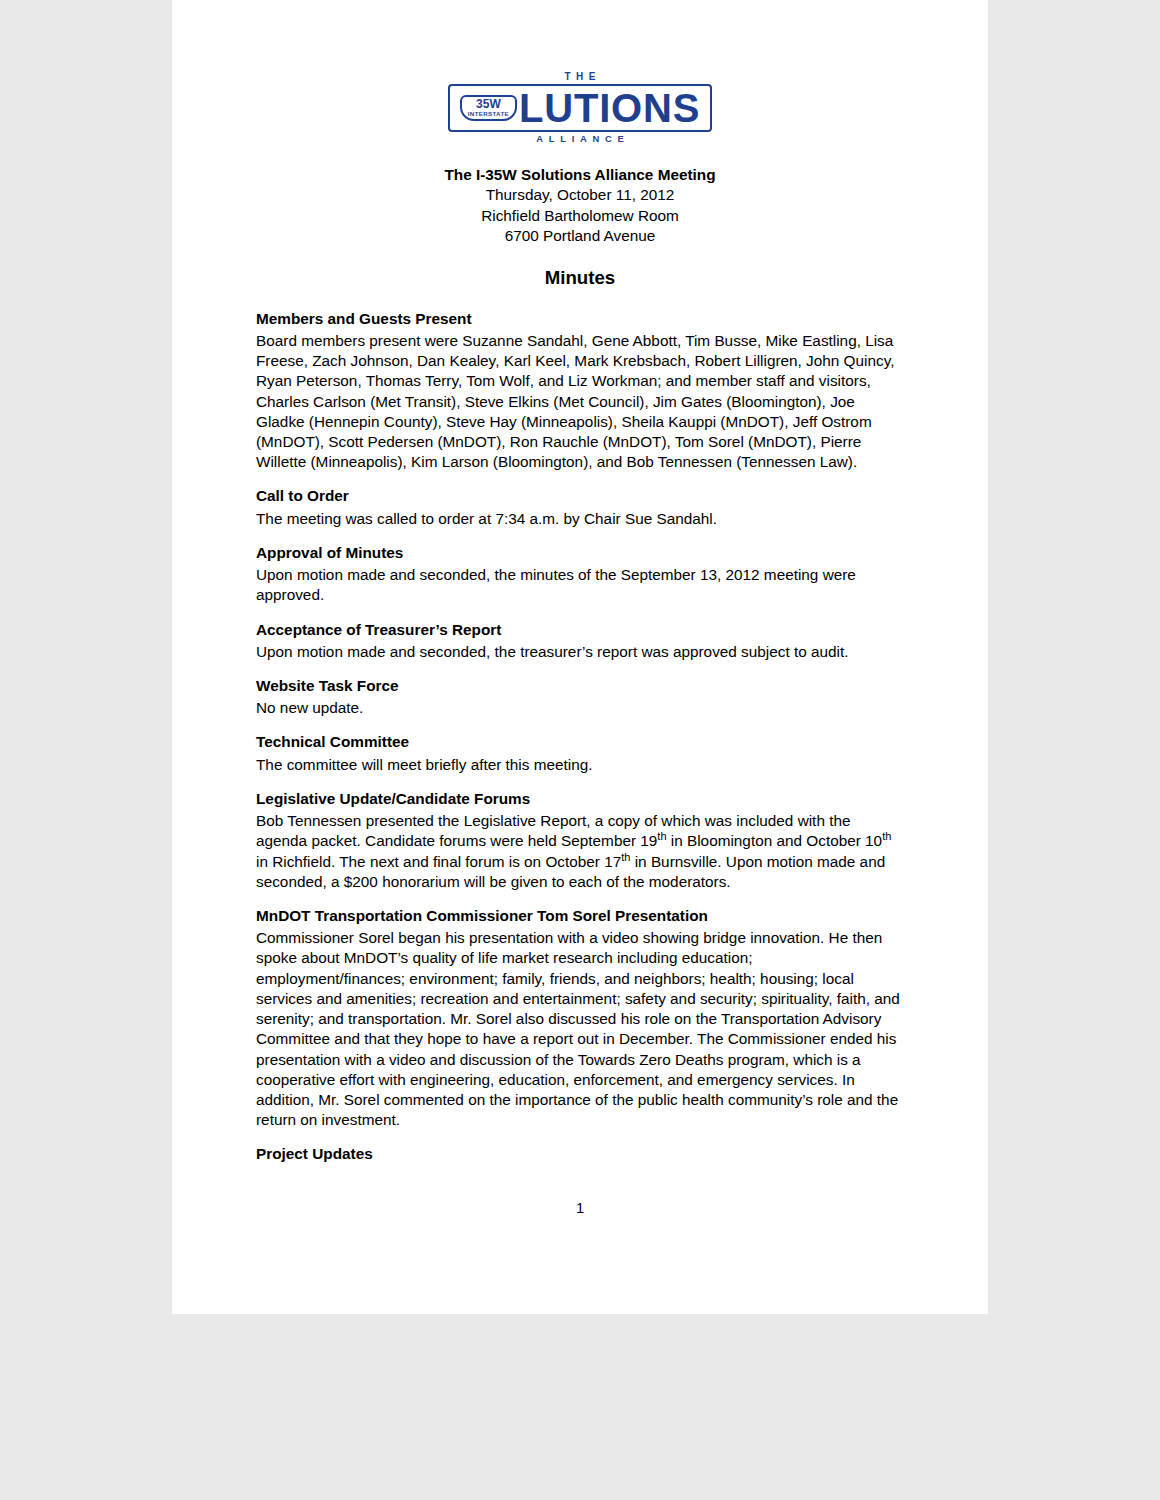THE
35WINTERSTATE LUTIONS
ALLIANCE
The I-35W Solutions Alliance Meeting
Thursday, October 11, 2012
Richfield Bartholomew Room
6700 Portland Avenue
Minutes
Members and Guests Present
Board members present were Suzanne Sandahl, Gene Abbott, Tim Busse, Mike Eastling, Lisa Freese, Zach Johnson, Dan Kealey, Karl Keel, Mark Krebsbach, Robert Lilligren, John Quincy, Ryan Peterson, Thomas Terry, Tom Wolf, and Liz Workman; and member staff and visitors, Charles Carlson (Met Transit), Steve Elkins (Met Council), Jim Gates (Bloomington), Joe Gladke (Hennepin County), Steve Hay (Minneapolis), Sheila Kauppi (MnDOT), Jeff Ostrom (MnDOT), Scott Pedersen (MnDOT), Ron Rauchle (MnDOT), Tom Sorel (MnDOT), Pierre Willette (Minneapolis), Kim Larson (Bloomington), and Bob Tennessen (Tennessen Law).
Call to Order
The meeting was called to order at 7:34 a.m. by Chair Sue Sandahl.
Approval of Minutes
Upon motion made and seconded, the minutes of the September 13, 2012 meeting were approved.
Acceptance of Treasurer’s Report
Upon motion made and seconded, the treasurer’s report was approved subject to audit.
Website Task Force
No new update.
Technical Committee
The committee will meet briefly after this meeting.
Legislative Update/Candidate Forums
Bob Tennessen presented the Legislative Report, a copy of which was included with the agenda packet. Candidate forums were held September 19th in Bloomington and October 10th in Richfield. The next and final forum is on October 17th in Burnsville. Upon motion made and seconded, a $200 honorarium will be given to each of the moderators.
MnDOT Transportation Commissioner Tom Sorel Presentation
Commissioner Sorel began his presentation with a video showing bridge innovation. He then spoke about MnDOT’s quality of life market research including education; employment/finances; environment; family, friends, and neighbors; health; housing; local services and amenities; recreation and entertainment; safety and security; spirituality, faith, and serenity; and transportation. Mr. Sorel also discussed his role on the Transportation Advisory Committee and that they hope to have a report out in December. The Commissioner ended his presentation with a video and discussion of the Towards Zero Deaths program, which is a cooperative effort with engineering, education, enforcement, and emergency services. In addition, Mr. Sorel commented on the importance of the public health community’s role and the return on investment.
Project Updates
1